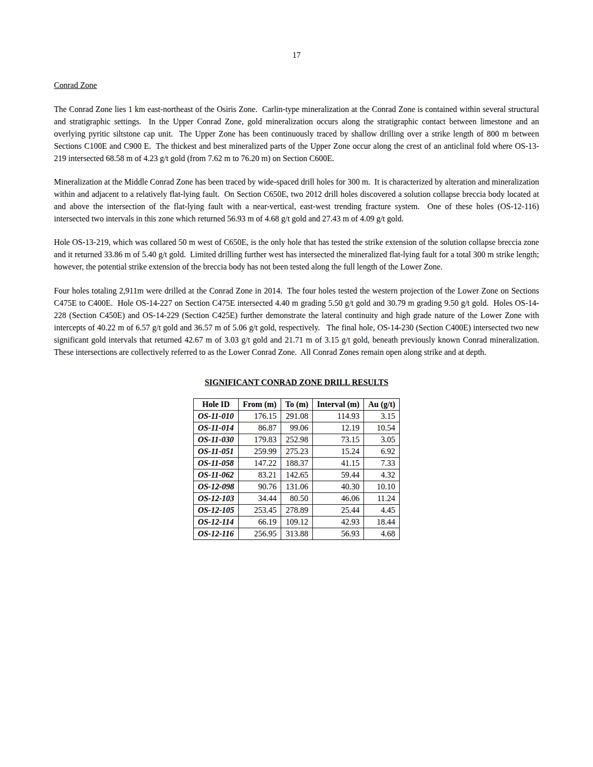17
Conrad Zone
The Conrad Zone lies 1 km east-northeast of the Osiris Zone. Carlin-type mineralization at the Conrad Zone is contained within several structural and stratigraphic settings. In the Upper Conrad Zone, gold mineralization occurs along the stratigraphic contact between limestone and an overlying pyritic siltstone cap unit. The Upper Zone has been continuously traced by shallow drilling over a strike length of 800 m between Sections C100E and C900 E. The thickest and best mineralized parts of the Upper Zone occur along the crest of an anticlinal fold where OS-13-219 intersected 68.58 m of 4.23 g/t gold (from 7.62 m to 76.20 m) on Section C600E.
Mineralization at the Middle Conrad Zone has been traced by wide-spaced drill holes for 300 m. It is characterized by alteration and mineralization within and adjacent to a relatively flat-lying fault. On Section C650E, two 2012 drill holes discovered a solution collapse breccia body located at and above the intersection of the flat-lying fault with a near-vertical, east-west trending fracture system. One of these holes (OS-12-116) intersected two intervals in this zone which returned 56.93 m of 4.68 g/t gold and 27.43 m of 4.09 g/t gold.
Hole OS-13-219, which was collared 50 m west of C650E, is the only hole that has tested the strike extension of the solution collapse breccia zone and it returned 33.86 m of 5.40 g/t gold. Limited drilling further west has intersected the mineralized flat-lying fault for a total 300 m strike length; however, the potential strike extension of the breccia body has not been tested along the full length of the Lower Zone.
Four holes totaling 2,911m were drilled at the Conrad Zone in 2014. The four holes tested the western projection of the Lower Zone on Sections C475E to C400E. Hole OS-14-227 on Section C475E intersected 4.40 m grading 5.50 g/t gold and 30.79 m grading 9.50 g/t gold. Holes OS-14-228 (Section C450E) and OS-14-229 (Section C425E) further demonstrate the lateral continuity and high grade nature of the Lower Zone with intercepts of 40.22 m of 6.57 g/t gold and 36.57 m of 5.06 g/t gold, respectively. The final hole, OS-14-230 (Section C400E) intersected two new significant gold intervals that returned 42.67 m of 3.03 g/t gold and 21.71 m of 3.15 g/t gold, beneath previously known Conrad mineralization. These intersections are collectively referred to as the Lower Conrad Zone. All Conrad Zones remain open along strike and at depth.
SIGNIFICANT CONRAD ZONE DRILL RESULTS
| Hole ID | From (m) | To (m) | Interval (m) | Au (g/t) |
| --- | --- | --- | --- | --- |
| OS-11-010 | 176.15 | 291.08 | 114.93 | 3.15 |
| OS-11-014 | 86.87 | 99.06 | 12.19 | 10.54 |
| OS-11-030 | 179.83 | 252.98 | 73.15 | 3.05 |
| OS-11-051 | 259.99 | 275.23 | 15.24 | 6.92 |
| OS-11-058 | 147.22 | 188.37 | 41.15 | 7.33 |
| OS-11-062 | 83.21 | 142.65 | 59.44 | 4.32 |
| OS-12-098 | 90.76 | 131.06 | 40.30 | 10.10 |
| OS-12-103 | 34.44 | 80.50 | 46.06 | 11.24 |
| OS-12-105 | 253.45 | 278.89 | 25.44 | 4.45 |
| OS-12-114 | 66.19 | 109.12 | 42.93 | 18.44 |
| OS-12-116 | 256.95 | 313.88 | 56.93 | 4.68 |